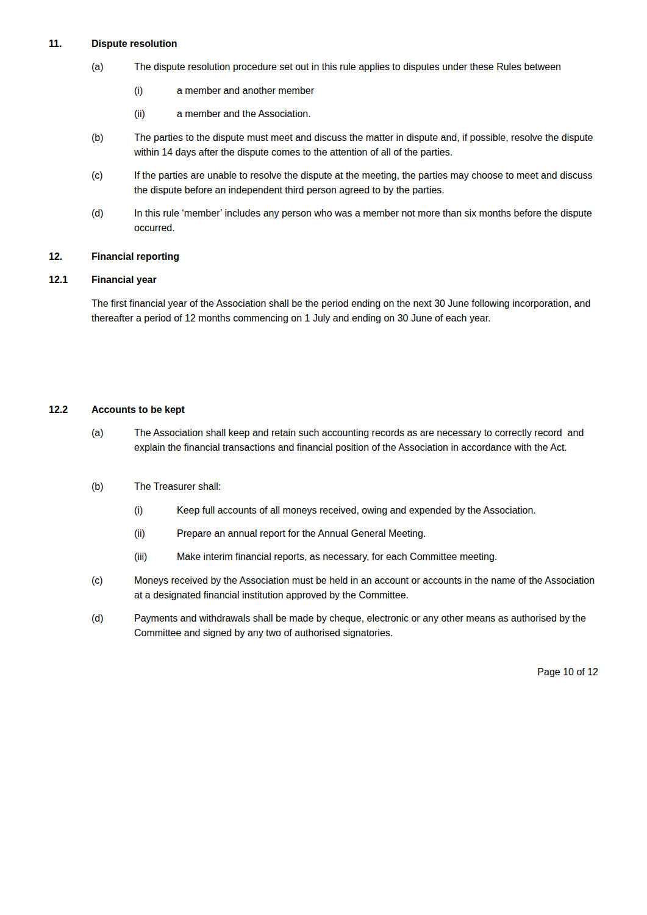11. Dispute resolution
(a) The dispute resolution procedure set out in this rule applies to disputes under these Rules between
(i) a member and another member
(ii) a member and the Association.
(b) The parties to the dispute must meet and discuss the matter in dispute and, if possible, resolve the dispute within 14 days after the dispute comes to the attention of all of the parties.
(c) If the parties are unable to resolve the dispute at the meeting, the parties may choose to meet and discuss the dispute before an independent third person agreed to by the parties.
(d) In this rule ‘member’ includes any person who was a member not more than six months before the dispute occurred.
12. Financial reporting
12.1 Financial year
The first financial year of the Association shall be the period ending on the next 30 June following incorporation, and thereafter a period of 12 months commencing on 1 July and ending on 30 June of each year.
12.2 Accounts to be kept
(a) The Association shall keep and retain such accounting records as are necessary to correctly record and explain the financial transactions and financial position of the Association in accordance with the Act.
(b) The Treasurer shall:
(i) Keep full accounts of all moneys received, owing and expended by the Association.
(ii) Prepare an annual report for the Annual General Meeting.
(iii) Make interim financial reports, as necessary, for each Committee meeting.
(c) Moneys received by the Association must be held in an account or accounts in the name of the Association at a designated financial institution approved by the Committee.
(d) Payments and withdrawals shall be made by cheque, electronic or any other means as authorised by the Committee and signed by any two of authorised signatories.
Page 10 of 12